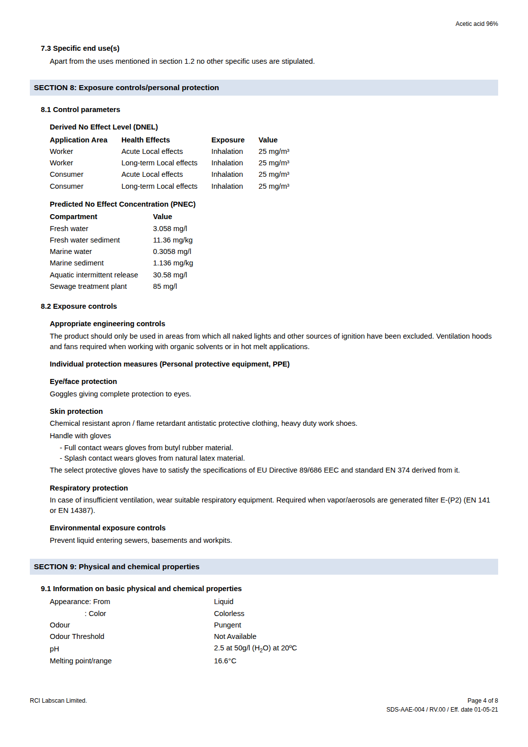Acetic acid 96%
7.3 Specific end use(s)
Apart from the uses mentioned in section 1.2 no other specific uses are stipulated.
SECTION 8: Exposure controls/personal protection
8.1 Control parameters
Derived No Effect Level (DNEL)
| Application Area | Health Effects | Exposure | Value |
| --- | --- | --- | --- |
| Worker | Acute Local effects | Inhalation | 25 mg/m³ |
| Worker | Long-term Local effects | Inhalation | 25 mg/m³ |
| Consumer | Acute Local effects | Inhalation | 25 mg/m³ |
| Consumer | Long-term Local effects | Inhalation | 25 mg/m³ |
Predicted No Effect Concentration (PNEC)
| Compartment | Value |
| Fresh water | 3.058 mg/l |
| Fresh water sediment | 11.36 mg/kg |
| Marine water | 0.3058 mg/l |
| Marine sediment | 1.136 mg/kg |
| Aquatic intermittent release | 30.58 mg/l |
| Sewage treatment plant | 85 mg/l |
8.2 Exposure controls
Appropriate engineering controls
The product should only be used in areas from which all naked lights and other sources of ignition have been excluded. Ventilation hoods and fans required when working with organic solvents or in hot melt applications.
Individual protection measures (Personal protective equipment, PPE)
Eye/face protection
Goggles giving complete protection to eyes.
Skin protection
Chemical resistant apron / flame retardant antistatic protective clothing, heavy duty work shoes.
Handle with gloves
Full contact wears gloves from butyl rubber material.
Splash contact wears gloves from natural latex material.
The select protective gloves have to satisfy the specifications of EU Directive 89/686 EEC and standard EN 374 derived from it.
Respiratory protection
In case of insufficient ventilation, wear suitable respiratory equipment. Required when vapor/aerosols are generated filter E-(P2) (EN 141 or EN 14387).
Environmental exposure controls
Prevent liquid entering sewers, basements and workpits.
SECTION 9: Physical and chemical properties
9.1 Information on basic physical and chemical properties
| Appearance: From | Liquid |
| : Color | Colorless |
| Odour | Pungent |
| Odour Threshold | Not Available |
| pH | 2.5 at 50g/l (H 2 O) at 20ºC |
| Melting point/range | 16.6°C |
RCI Labscan Limited.
Page 4 of 8
SDS-AAE-004 / RV.00 / Eff. date 01-05-21